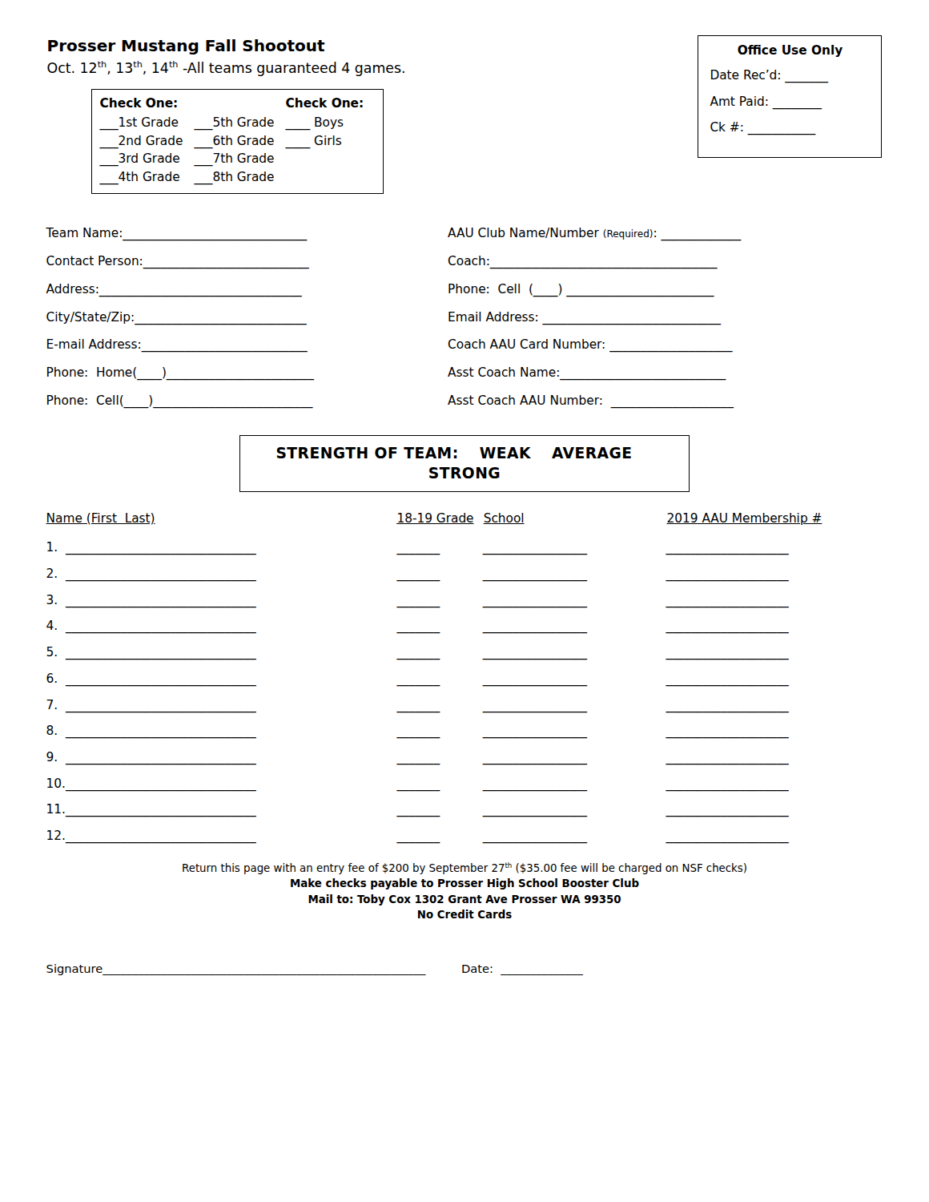| Prosser Mustang Fall Shootout Oct. 12 th , 13 th , 14 th -All teams guaranteed 4 games. / Check One: / / Check One: / / ___1st Grade / ___5th Grade / ____ Boys / / ___2nd Grade / ___6th Grade / ____ Girls / / ___3rd Grade / ___7th Grade / / / ___4th Grade / ___8th Grade / / | Office Use Only Date Rec’d: _______ Amt Paid: ________ Ck #: ___________ |
| Team Name:______________________________ | AAU Club Name/Number (Required) : _____________ |
| Contact Person:___________________________ | Coach:_____________________________________ |
| Address:_________________________________ | Phone: Cell (____) ________________________ |
| City/State/Zip:____________________________ | Email Address: _____________________________ |
| E-mail Address:___________________________ | Coach AAU Card Number: ____________________ |
| Phone: Home(____)________________________ | Asst Coach Name:___________________________ |
| Phone: Cell(____)__________________________ | Asst Coach AAU Number: ____________________ |
STRENGTH OF TEAM: WEAK AVERAGE STRONG
| Name (First Last) | 18-19 Grade | School | 2019 AAU Membership # |
| --- | --- | --- | --- |
| 1. | _______________________________ | _______ | _________________ | ____________________ |
| 2. | _______________________________ | _______ | _________________ | ____________________ |
| 3. | _______________________________ | _______ | _________________ | ____________________ |
| 4. | _______________________________ | _______ | _________________ | ____________________ |
| 5. | _______________________________ | _______ | _________________ | ____________________ |
| 6. | _______________________________ | _______ | _________________ | ____________________ |
| 7. | _______________________________ | _______ | _________________ | ____________________ |
| 8. | _______________________________ | _______ | _________________ | ____________________ |
| 9. | _______________________________ | _______ | _________________ | ____________________ |
| 10. | _______________________________ | _______ | _________________ | ____________________ |
| 11. | _______________________________ | _______ | _________________ | ____________________ |
| 12. | _______________________________ | _______ | _________________ | ____________________ |
Return this page with an entry fee of $200 by September 27th ($35.00 fee will be charged on NSF checks)
Make checks payable to Prosser High School Booster Club
Mail to: Toby Cox 1302 Grant Ave Prosser WA 99350
No Credit Cards
Signature_______________________________________________________ Date: ______________